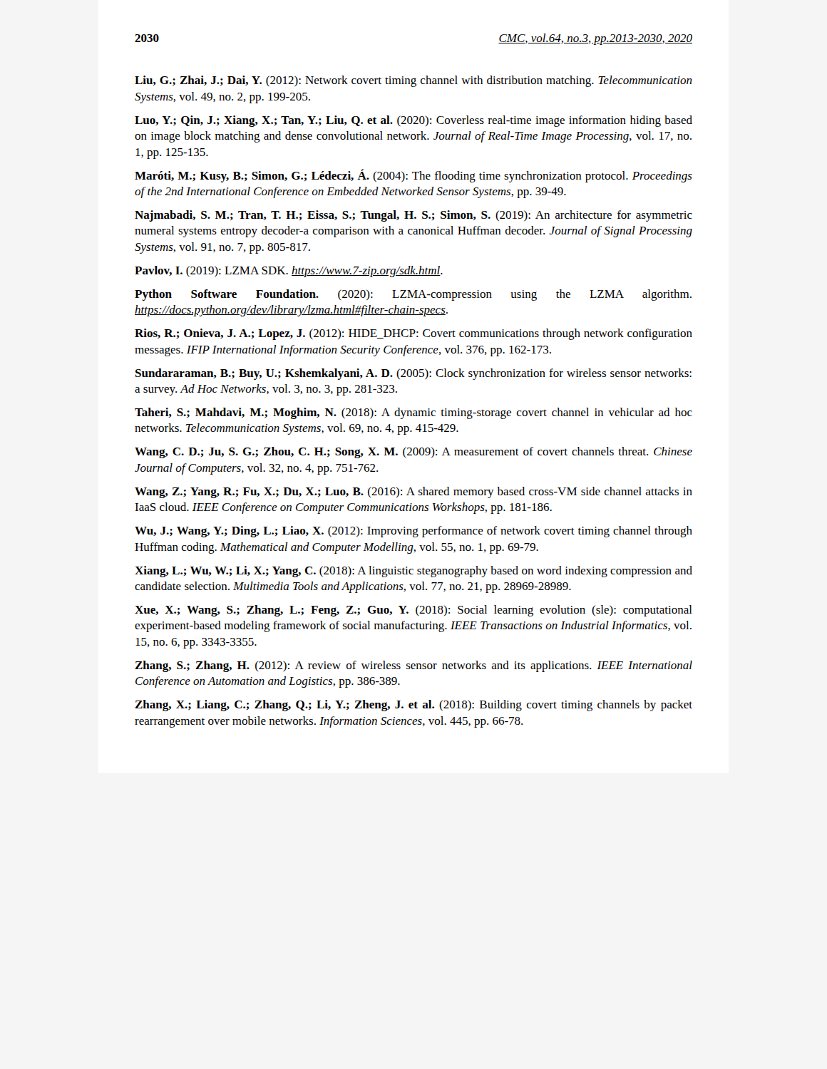2030 CMC, vol.64, no.3, pp.2013-2030, 2020
Liu, G.; Zhai, J.; Dai, Y. (2012): Network covert timing channel with distribution matching. Telecommunication Systems, vol. 49, no. 2, pp. 199-205.
Luo, Y.; Qin, J.; Xiang, X.; Tan, Y.; Liu, Q. et al. (2020): Coverless real-time image information hiding based on image block matching and dense convolutional network. Journal of Real-Time Image Processing, vol. 17, no. 1, pp. 125-135.
Maróti, M.; Kusy, B.; Simon, G.; Lédeczi, Á. (2004): The flooding time synchronization protocol. Proceedings of the 2nd International Conference on Embedded Networked Sensor Systems, pp. 39-49.
Najmabadi, S. M.; Tran, T. H.; Eissa, S.; Tungal, H. S.; Simon, S. (2019): An architecture for asymmetric numeral systems entropy decoder-a comparison with a canonical Huffman decoder. Journal of Signal Processing Systems, vol. 91, no. 7, pp. 805-817.
Pavlov, I. (2019): LZMA SDK. https://www.7-zip.org/sdk.html.
Python Software Foundation. (2020): LZMA-compression using the LZMA algorithm. https://docs.python.org/dev/library/lzma.html#filter-chain-specs.
Rios, R.; Onieva, J. A.; Lopez, J. (2012): HIDE_DHCP: Covert communications through network configuration messages. IFIP International Information Security Conference, vol. 376, pp. 162-173.
Sundararaman, B.; Buy, U.; Kshemkalyani, A. D. (2005): Clock synchronization for wireless sensor networks: a survey. Ad Hoc Networks, vol. 3, no. 3, pp. 281-323.
Taheri, S.; Mahdavi, M.; Moghim, N. (2018): A dynamic timing-storage covert channel in vehicular ad hoc networks. Telecommunication Systems, vol. 69, no. 4, pp. 415-429.
Wang, C. D.; Ju, S. G.; Zhou, C. H.; Song, X. M. (2009): A measurement of covert channels threat. Chinese Journal of Computers, vol. 32, no. 4, pp. 751-762.
Wang, Z.; Yang, R.; Fu, X.; Du, X.; Luo, B. (2016): A shared memory based cross-VM side channel attacks in IaaS cloud. IEEE Conference on Computer Communications Workshops, pp. 181-186.
Wu, J.; Wang, Y.; Ding, L.; Liao, X. (2012): Improving performance of network covert timing channel through Huffman coding. Mathematical and Computer Modelling, vol. 55, no. 1, pp. 69-79.
Xiang, L.; Wu, W.; Li, X.; Yang, C. (2018): A linguistic steganography based on word indexing compression and candidate selection. Multimedia Tools and Applications, vol. 77, no. 21, pp. 28969-28989.
Xue, X.; Wang, S.; Zhang, L.; Feng, Z.; Guo, Y. (2018): Social learning evolution (sle): computational experiment-based modeling framework of social manufacturing. IEEE Transactions on Industrial Informatics, vol. 15, no. 6, pp. 3343-3355.
Zhang, S.; Zhang, H. (2012): A review of wireless sensor networks and its applications. IEEE International Conference on Automation and Logistics, pp. 386-389.
Zhang, X.; Liang, C.; Zhang, Q.; Li, Y.; Zheng, J. et al. (2018): Building covert timing channels by packet rearrangement over mobile networks. Information Sciences, vol. 445, pp. 66-78.